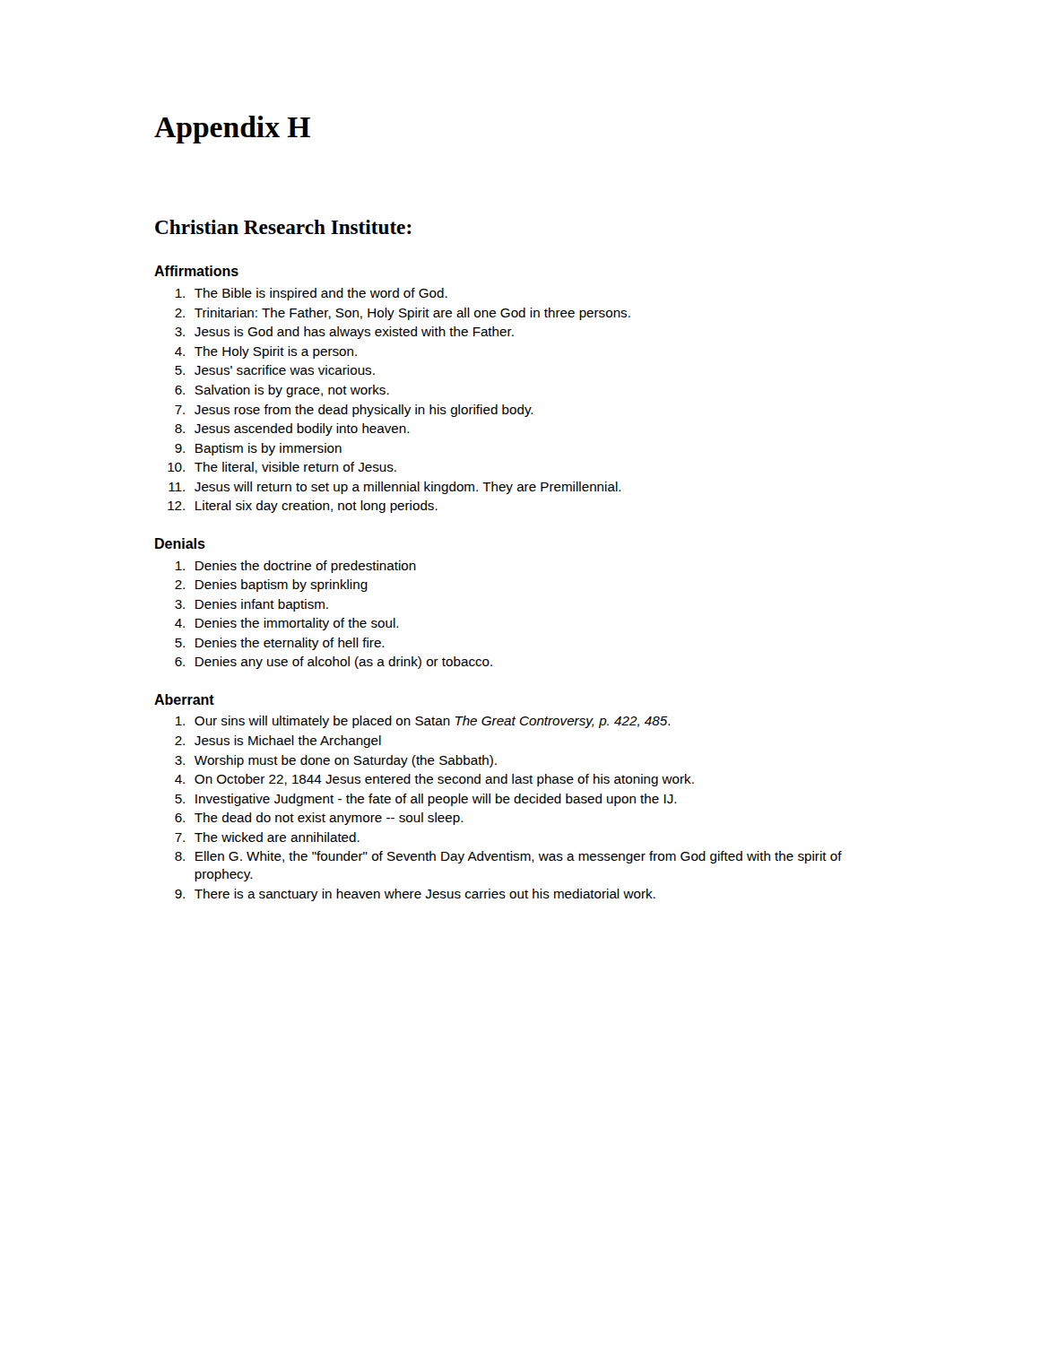Appendix H
Christian Research Institute:
Affirmations
The Bible is inspired and the word of God.
Trinitarian: The Father, Son, Holy Spirit are all one God in three persons.
Jesus is God and has always existed with the Father.
The Holy Spirit is a person.
Jesus' sacrifice was vicarious.
Salvation is by grace, not works.
Jesus rose from the dead physically in his glorified body.
Jesus ascended bodily into heaven.
Baptism is by immersion
The literal, visible return of Jesus.
Jesus will return to set up a millennial kingdom. They are Premillennial.
Literal six day creation, not long periods.
Denials
Denies the doctrine of predestination
Denies baptism by sprinkling
Denies infant baptism.
Denies the immortality of the soul.
Denies the eternality of hell fire.
Denies any use of alcohol (as a drink) or tobacco.
Aberrant
Our sins will ultimately be placed on Satan The Great Controversy, p. 422, 485.
Jesus is Michael the Archangel
Worship must be done on Saturday (the Sabbath).
On October 22, 1844 Jesus entered the second and last phase of his atoning work.
Investigative Judgment - the fate of all people will be decided based upon the IJ.
The dead do not exist anymore -- soul sleep.
The wicked are annihilated.
Ellen G. White, the "founder" of Seventh Day Adventism, was a messenger from God gifted with the spirit of prophecy.
There is a sanctuary in heaven where Jesus carries out his mediatorial work.